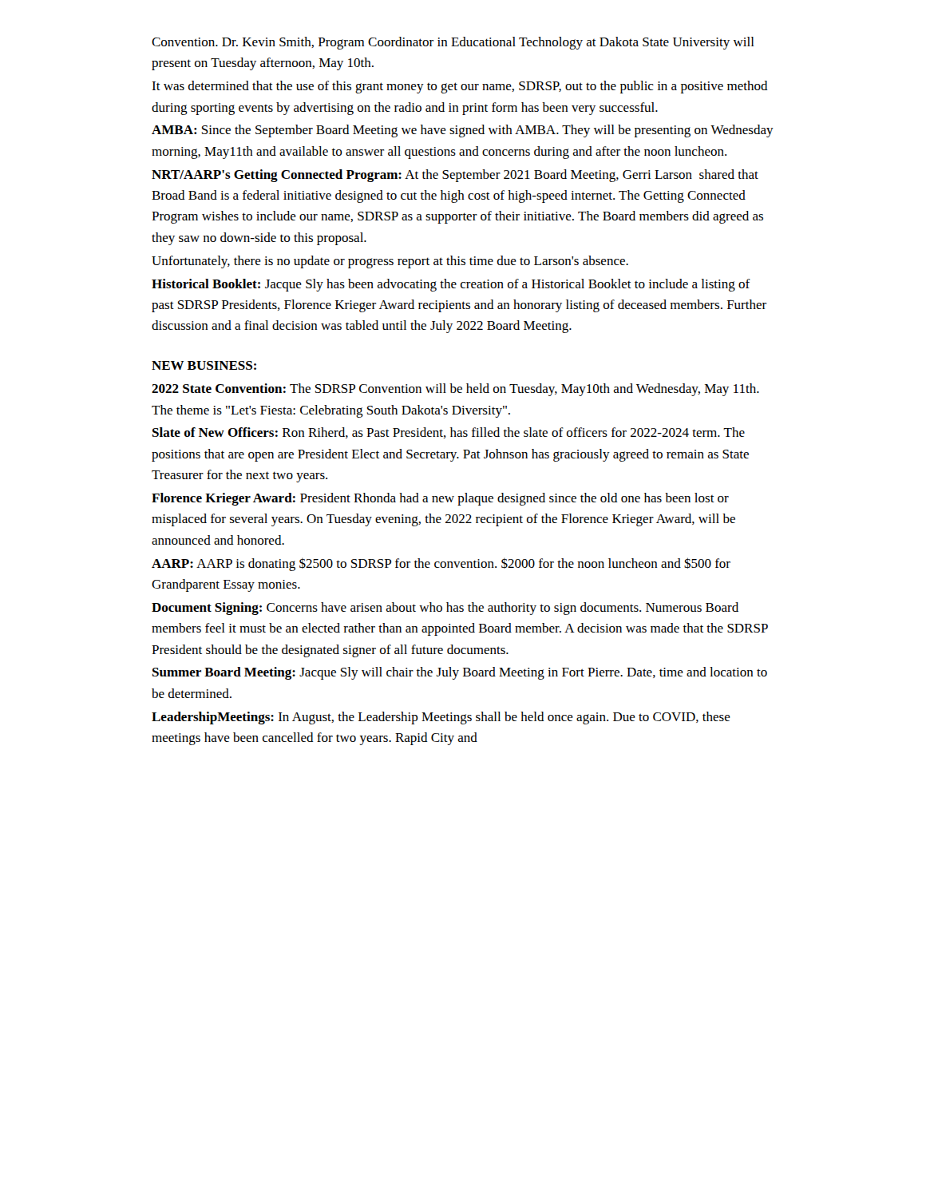Convention. Dr. Kevin Smith, Program Coordinator in Educational Technology at Dakota State University will present on Tuesday afternoon, May 10th.
It was determined that the use of this grant money to get our name, SDRSP, out to the public in a positive method during sporting events by advertising on the radio and in print form has been very successful.
AMBA: Since the September Board Meeting we have signed with AMBA. They will be presenting on Wednesday morning, May11th and available to answer all questions and concerns during and after the noon luncheon.
NRT/AARP's Getting Connected Program: At the September 2021 Board Meeting, Gerri Larson shared that Broad Band is a federal initiative designed to cut the high cost of high-speed internet. The Getting Connected Program wishes to include our name, SDRSP as a supporter of their initiative. The Board members did agreed as they saw no down-side to this proposal.
Unfortunately, there is no update or progress report at this time due to Larson's absence.
Historical Booklet: Jacque Sly has been advocating the creation of a Historical Booklet to include a listing of past SDRSP Presidents, Florence Krieger Award recipients and an honorary listing of deceased members. Further discussion and a final decision was tabled until the July 2022 Board Meeting.
NEW BUSINESS:
2022 State Convention: The SDRSP Convention will be held on Tuesday, May10th and Wednesday, May 11th. The theme is "Let's Fiesta: Celebrating South Dakota's Diversity".
Slate of New Officers: Ron Riherd, as Past President, has filled the slate of officers for 2022-2024 term. The positions that are open are President Elect and Secretary. Pat Johnson has graciously agreed to remain as State Treasurer for the next two years.
Florence Krieger Award: President Rhonda had a new plaque designed since the old one has been lost or misplaced for several years. On Tuesday evening, the 2022 recipient of the Florence Krieger Award, will be announced and honored.
AARP: AARP is donating $2500 to SDRSP for the convention. $2000 for the noon luncheon and $500 for Grandparent Essay monies.
Document Signing: Concerns have arisen about who has the authority to sign documents. Numerous Board members feel it must be an elected rather than an appointed Board member. A decision was made that the SDRSP President should be the designated signer of all future documents.
Summer Board Meeting: Jacque Sly will chair the July Board Meeting in Fort Pierre. Date, time and location to be determined.
LeadershipMeetings: In August, the Leadership Meetings shall be held once again. Due to COVID, these meetings have been cancelled for two years. Rapid City and